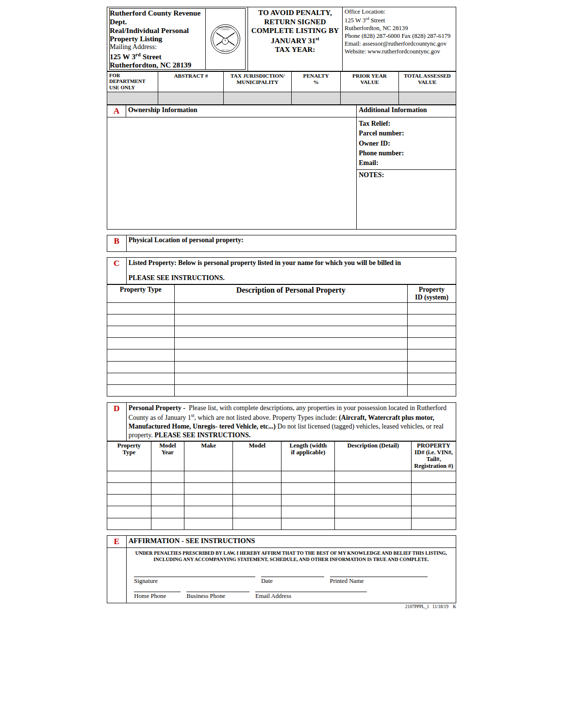| / Rutherford County Revenue Dept. Real/Individual Personal Property Listing Mailing Address: 125 W 3 rd Street Rutherfordton, NC 28139 / RUTHERFORD COUNTY · NORTH CAROLINA EST. 1779 / | TO AVOID PENALTY, RETURN SIGNED COMPLETE LISTING BY JANUARY 31 st TAX YEAR: | Office Location: 125 W 3 rd Street Rutherfordton, NC 28139 Phone (828) 287-6000 Fax (828) 287-6179 Email: assessor@rutherfordcountync.gov Website: www.rutherfordcountync.gov |
| FOR DEPARTMENT USE ONLY | ABSTRACT # | TAX JURISDICTION/ MUNICIPALITY | PENALTY % | PRIOR YEAR VALUE | TOTAL ASSESSED VALUE |
| A | Ownership Information | Additional Information |
| | / Tax Relief: Parcel number: Owner ID: Phone number: Email: / / NOTES: / |
| B | Physical Location of personal property: |
| C | Listed Property: Below is personal property listed in your name for which you will be billed in PLEASE SEE INSTRUCTIONS. |
| Property Type | Description of Personal Property | Property ID (system) |
| --- | --- | --- |
| D | Personal Property - Please list, with complete descriptions, any properties in your possession located in Rutherford County as of January 1 st , which are not listed above. Property Types include: (Aircraft, Watercraft plus motor, Manufactured Home, Unregis- tered Vehicle, etc...) Do not list licensed (tagged) vehicles, leased vehicles, or real property. PLEASE SEE INSTRUCTIONS. |
| Property Type | Model Year | Make | Model | Length (width if applicable) | Description (Detail) | PROPERTY ID# (i.e. VIN#, Tail#, Registration #) |
| --- | --- | --- | --- | --- | --- | --- |
| E | AFFIRMATION - SEE INSTRUCTIONS |
| | UNDER PENALTIES PRESCRIBED BY LAW, I HEREBY AFFIRM THAT TO THE BEST OF MY KNOWLEDGE AND BELIEF THIS LISTING, INCLUDING ANY ACCOMPANYING STATEMENT, SCHEDULE, AND OTHER INFORMATION IS TRUE AND COMPLETE. / Signature / Date / Printed Name / / / Home Phone / Business Phone / Email Address / / |
2107PPPL_1 11/18/19 K